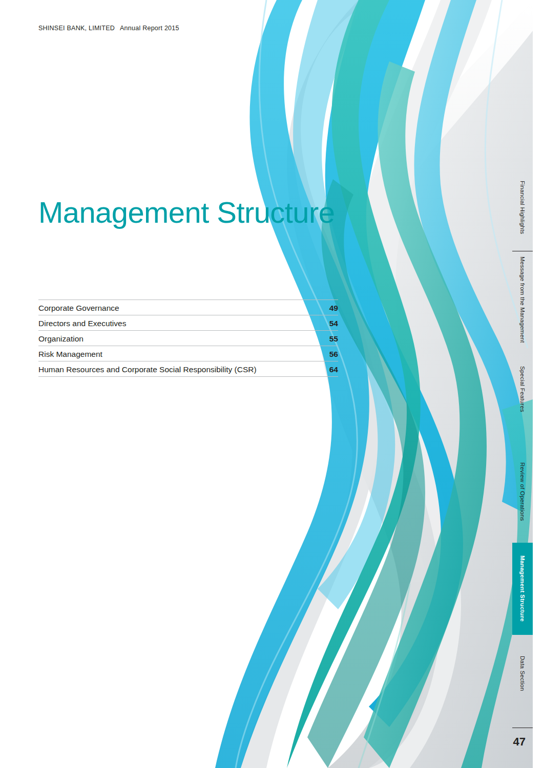SHINSEI BANK, LIMITED Annual Report 2015
Management Structure
| Corporate Governance | 49 |
| Directors and Executives | 54 |
| Organization | 55 |
| Risk Management | 56 |
| Human Resources and Corporate Social Responsibility (CSR) | 64 |
Financial Highlights
Message from the Management
Special Features
Review of Operations
Management Structure
Data Section
47